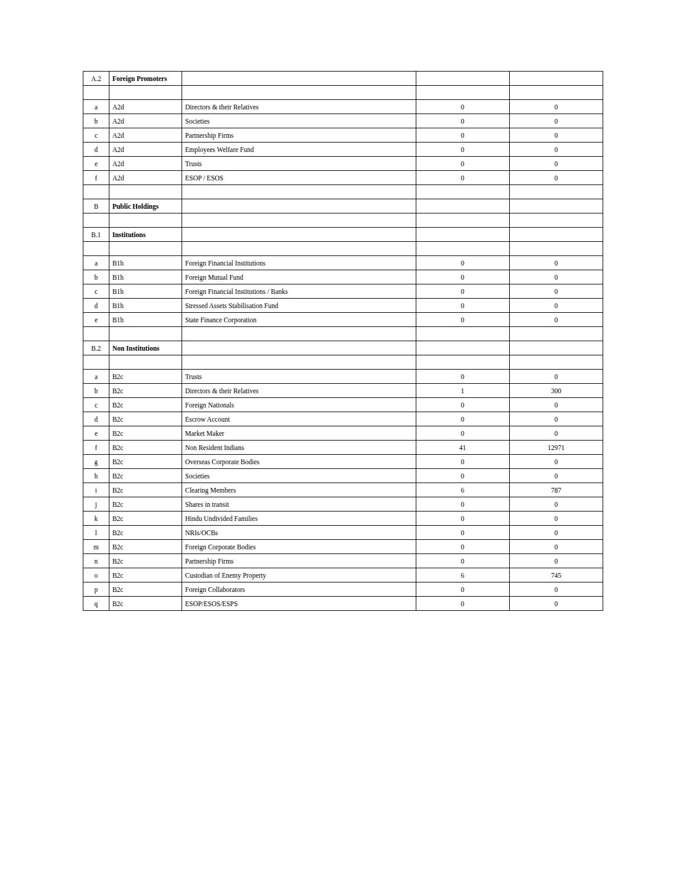| A.2 | Foreign Promoters | | | |
| a | A2d | Directors & their Relatives | 0 | 0 |
| b | A2d | Societies | 0 | 0 |
| c | A2d | Partnership Firms | 0 | 0 |
| d | A2d | Employees Welfare Fund | 0 | 0 |
| e | A2d | Trusts | 0 | 0 |
| f | A2d | ESOP / ESOS | 0 | 0 |
| B | Public Holdings | | | |
| B.1 | Institutions | | | |
| a | B1h | Foreign Financial Institutions | 0 | 0 |
| b | B1h | Foreign Mutual Fund | 0 | 0 |
| c | B1h | Foreign Financial Institutions / Banks | 0 | 0 |
| d | B1h | Stressed Assets Stabilisation Fund | 0 | 0 |
| e | B1h | State Finance Corporation | 0 | 0 |
| B.2 | Non Institutions | | | |
| a | B2c | Trusts | 0 | 0 |
| b | B2c | Directors & their Relatives | 1 | 300 |
| c | B2c | Foreign Nationals | 0 | 0 |
| d | B2c | Escrow Account | 0 | 0 |
| e | B2c | Market Maker | 0 | 0 |
| f | B2c | Non Resident Indians | 41 | 12971 |
| g | B2c | Overseas Corporate Bodies | 0 | 0 |
| h | B2c | Societies | 0 | 0 |
| i | B2c | Clearing Members | 6 | 787 |
| j | B2c | Shares in transit | 0 | 0 |
| k | B2c | Hindu Undivided Families | 0 | 0 |
| l | B2c | NRIs/OCBs | 0 | 0 |
| m | B2c | Foreign Corporate Bodies | 0 | 0 |
| n | B2c | Partnership Firms | 0 | 0 |
| o | B2c | Custodian of Enemy Property | 6 | 745 |
| p | B2c | Foreign Collaborators | 0 | 0 |
| q | B2c | ESOP/ESOS/ESPS | 0 | 0 |